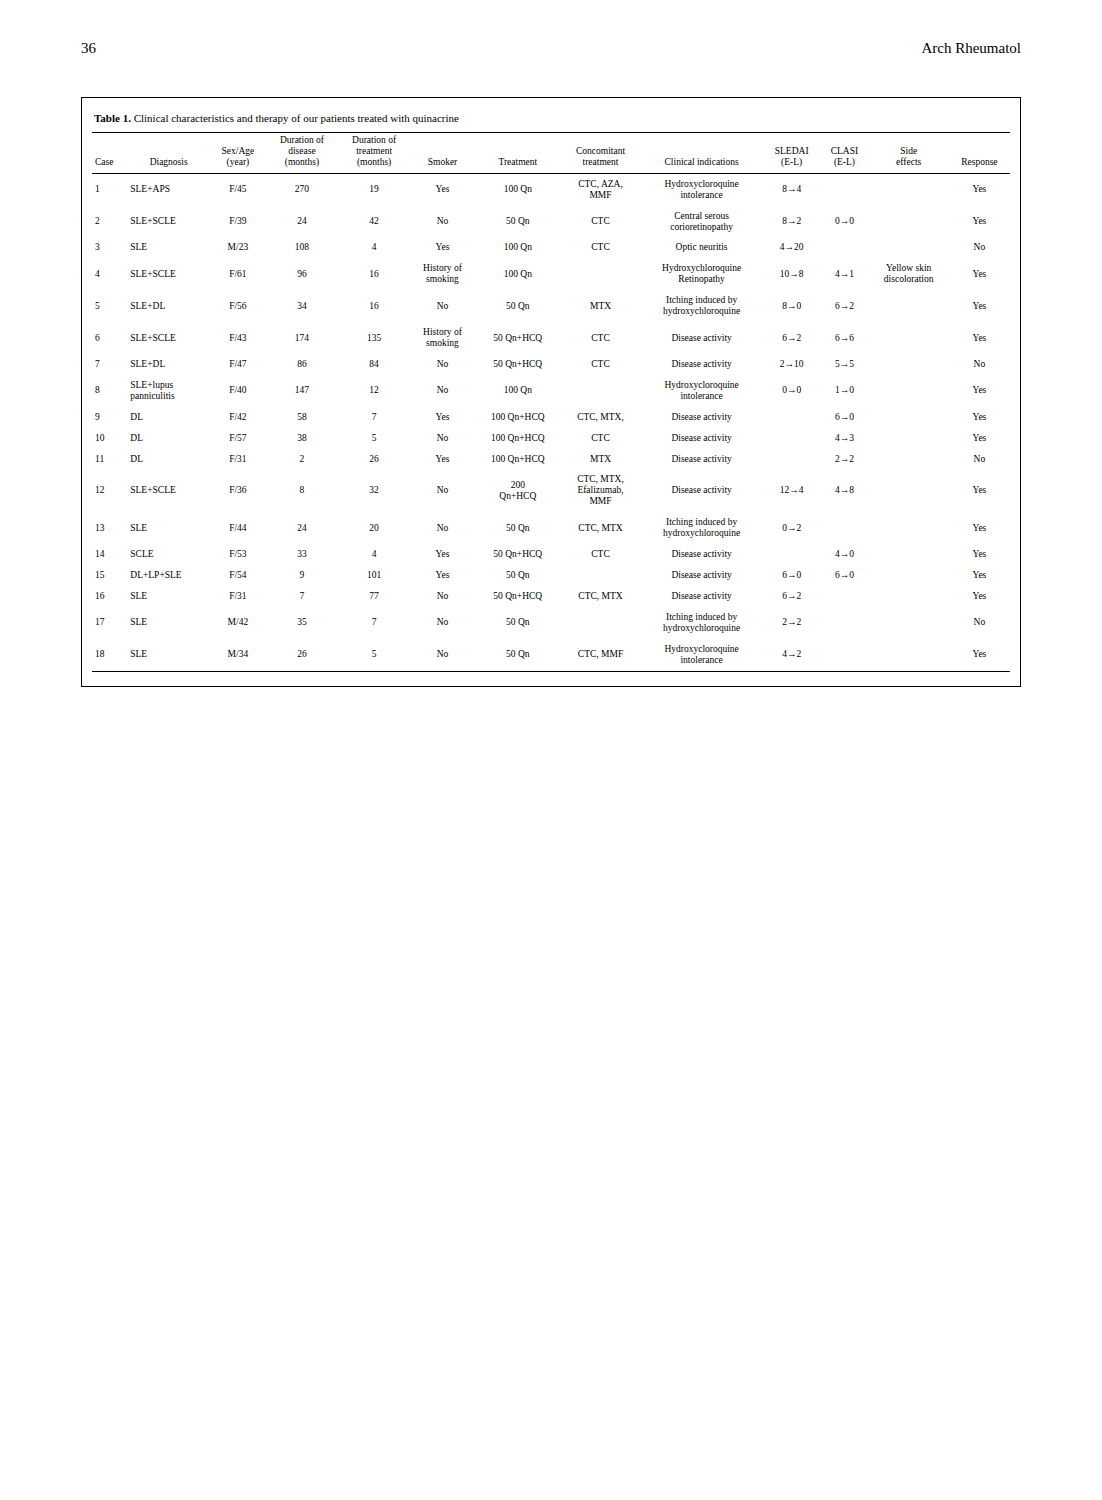36
Arch Rheumatol
Table 1. Clinical characteristics and therapy of our patients treated with quinacrine
| Case | Diagnosis | Sex/Age (year) | Duration of disease (months) | Duration of treatment (months) | Smoker | Treatment | Concomitant treatment | Clinical indications | SLEDAI (E-L) | CLASI (E-L) | Side effects | Response |
| --- | --- | --- | --- | --- | --- | --- | --- | --- | --- | --- | --- | --- |
| 1 | SLE+APS | F/45 | 270 | 19 | Yes | 100 Qn | CTC, AZA, MMF | Hydroxycloroquine intolerance | 8→4 | | | Yes |
| 2 | SLE+SCLE | F/39 | 24 | 42 | No | 50 Qn | CTC | Central serous corioretinopathy | 8→2 | 0→0 | | Yes |
| 3 | SLE | M/23 | 108 | 4 | Yes | 100 Qn | CTC | Optic neuritis | 4→20 | | | No |
| 4 | SLE+SCLE | F/61 | 96 | 16 | History of smoking | 100 Qn | | Hydroxychloroquine Retinopathy | 10→8 | 4→1 | Yellow skin discoloration | Yes |
| 5 | SLE+DL | F/56 | 34 | 16 | No | 50 Qn | MTX | Itching induced by hydroxychloroquine | 8→0 | 6→2 | | Yes |
| 6 | SLE+SCLE | F/43 | 174 | 135 | History of smoking | 50 Qn+HCQ | CTC | Disease activity | 6→2 | 6→6 | | Yes |
| 7 | SLE+DL | F/47 | 86 | 84 | No | 50 Qn+HCQ | CTC | Disease activity | 2→10 | 5→5 | | No |
| 8 | SLE+lupus panniculitis | F/40 | 147 | 12 | No | 100 Qn | | Hydroxycloroquine intolerance | 0→0 | 1→0 | | Yes |
| 9 | DL | F/42 | 58 | 7 | Yes | 100 Qn+HCQ | CTC, MTX, | Disease activity | | 6→0 | | Yes |
| 10 | DL | F/57 | 38 | 5 | No | 100 Qn+HCQ | CTC | Disease activity | | 4→3 | | Yes |
| 11 | DL | F/31 | 2 | 26 | Yes | 100 Qn+HCQ | MTX | Disease activity | | 2→2 | | No |
| 12 | SLE+SCLE | F/36 | 8 | 32 | No | 200 Qn+HCQ | CTC, MTX, Efalizumab, MMF | Disease activity | 12→4 | 4→8 | | Yes |
| 13 | SLE | F/44 | 24 | 20 | No | 50 Qn | CTC, MTX | Itching induced by hydroxychloroquine | 0→2 | | | Yes |
| 14 | SCLE | F/53 | 33 | 4 | Yes | 50 Qn+HCQ | CTC | Disease activity | | 4→0 | | Yes |
| 15 | DL+LP+SLE | F/54 | 9 | 101 | Yes | 50 Qn | | Disease activity | 6→0 | 6→0 | | Yes |
| 16 | SLE | F/31 | 7 | 77 | No | 50 Qn+HCQ | CTC, MTX | Disease activity | 6→2 | | | Yes |
| 17 | SLE | M/42 | 35 | 7 | No | 50 Qn | | Itching induced by hydroxychloroquine | 2→2 | | | No |
| 18 | SLE | M/34 | 26 | 5 | No | 50 Qn | CTC, MMF | Hydroxycloroquine intolerance | 4→2 | | | Yes |